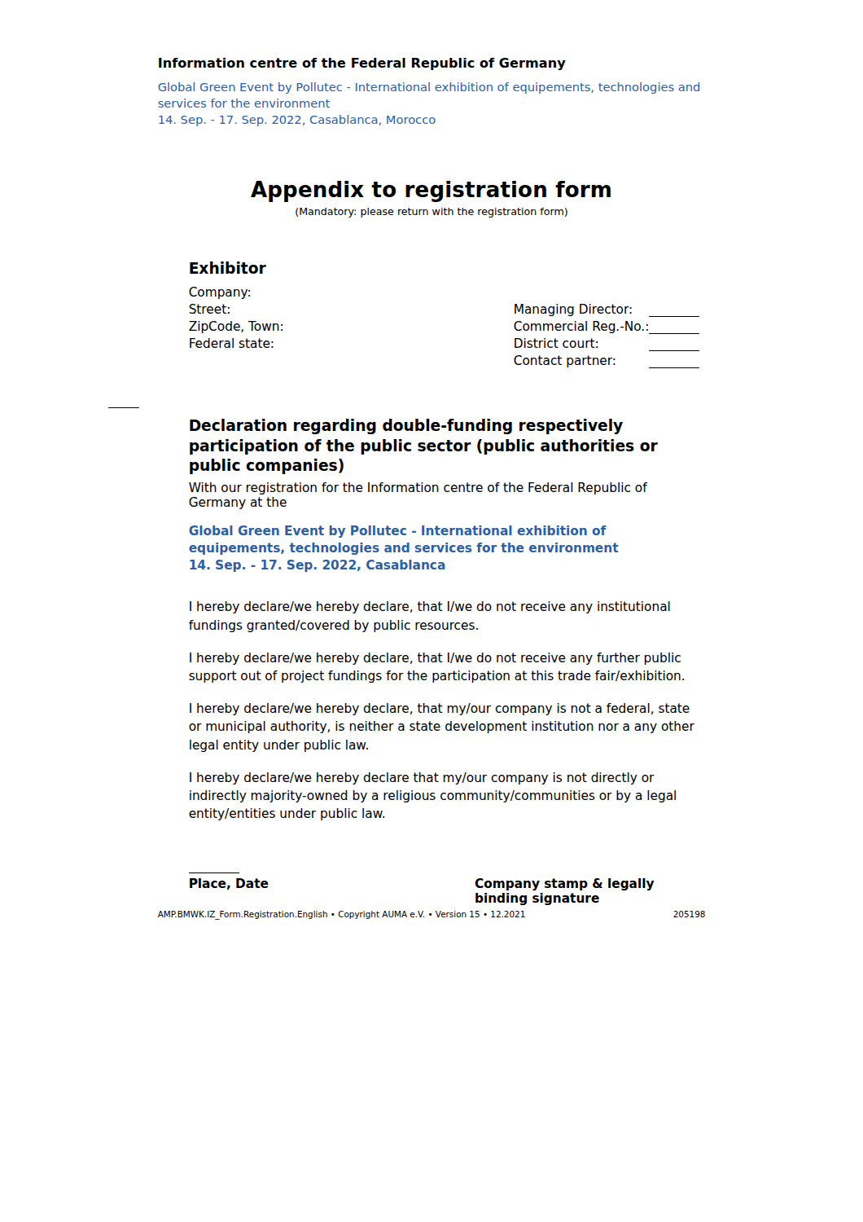Information centre of the Federal Republic of Germany
Global Green Event by Pollutec - International exhibition of equipements, technologies and services for the environment
14. Sep. - 17. Sep. 2022, Casablanca, Morocco
Appendix to registration form
(Mandatory: please return with the registration form)
Exhibitor
| Company: | | | |
| Street: | | Managing Director: | |
| ZipCode, Town: | | Commercial Reg.-No.: | |
| Federal state: | | District court: | |
| | | Contact partner: | |
Declaration regarding double-funding respectively participation of the public sector (public authorities or public companies)
With our registration for the Information centre of the Federal Republic of Germany at the
Global Green Event by Pollutec - International exhibition of equipements, technologies and services for the environment
14. Sep. - 17. Sep. 2022, Casablanca
I hereby declare/we hereby declare, that I/we do not receive any institutional fundings granted/covered by public resources.
I hereby declare/we hereby declare, that I/we do not receive any further public support out of project fundings for the participation at this trade fair/exhibition.
I hereby declare/we hereby declare, that my/our company is not a federal, state or municipal authority, is neither a state development institution nor a any other legal entity under public law.
I hereby declare/we hereby declare that my/our company is not directly or indirectly majority-owned by a religious community/communities or by a legal entity/entities under public law.
Place, Date
Company stamp & legally binding signature
AMP.BMWK.IZ_Form.Registration.English • Copyright AUMA e.V. • Version 15 • 12.2021
205198